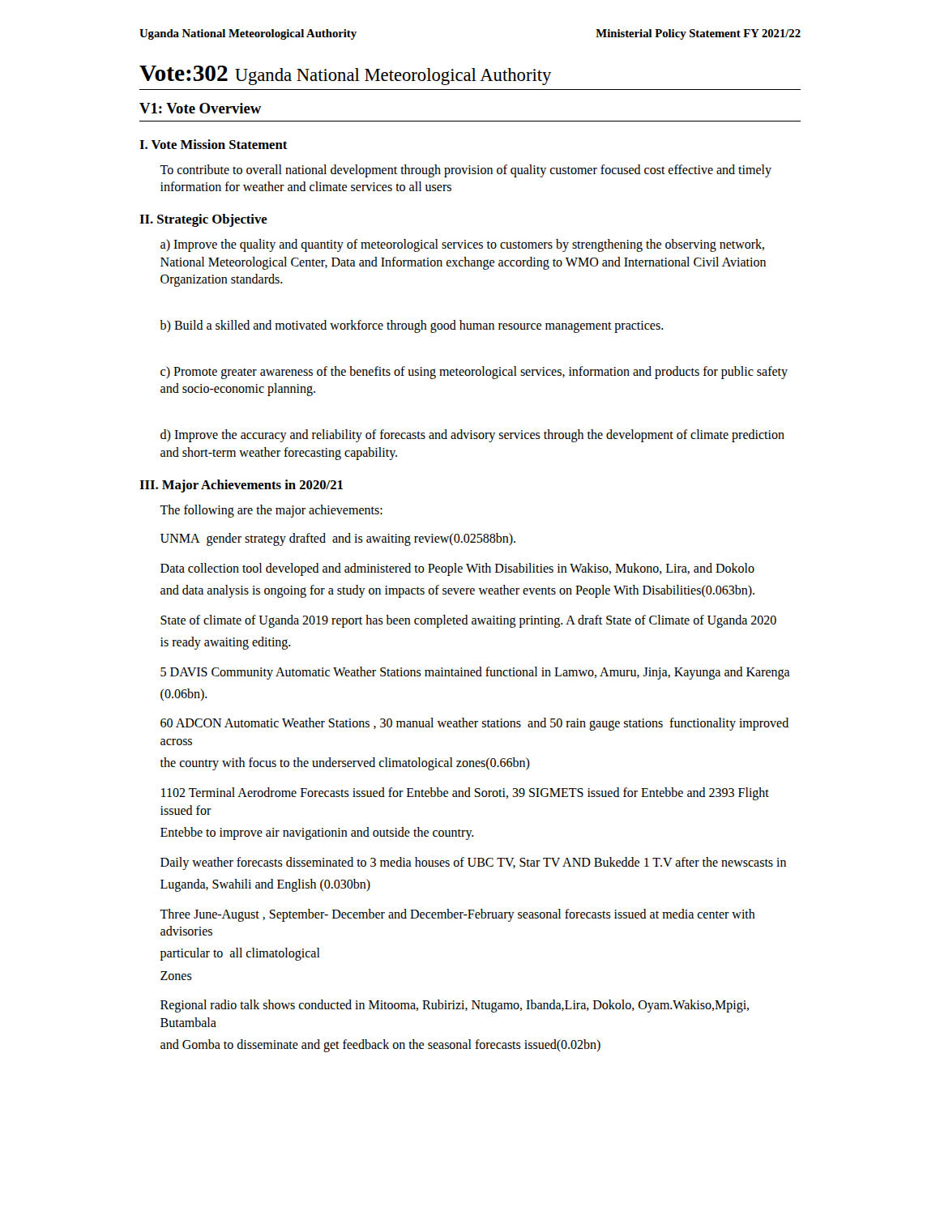Uganda National Meteorological Authority
Ministerial Policy Statement FY 2021/22
Vote:302 Uganda National Meteorological Authority
V1: Vote Overview
I. Vote Mission Statement
To contribute to overall national development through provision of quality customer focused cost effective and timely information for weather and climate services to all users
II. Strategic Objective
a) Improve the quality and quantity of meteorological services to customers by strengthening the observing network, National Meteorological Center, Data and Information exchange according to WMO and International Civil Aviation Organization standards.
b) Build a skilled and motivated workforce through good human resource management practices.
c) Promote greater awareness of the benefits of using meteorological services, information and products for public safety and socio-economic planning.
d) Improve the accuracy and reliability of forecasts and advisory services through the development of climate prediction and short-term weather forecasting capability.
III. Major Achievements in 2020/21
The following are the major achievements:
UNMA gender strategy drafted and is awaiting review(0.02588bn).
Data collection tool developed and administered to People With Disabilities in Wakiso, Mukono, Lira, and Dokolo
and data analysis is ongoing for a study on impacts of severe weather events on People With Disabilities(0.063bn).
State of climate of Uganda 2019 report has been completed awaiting printing. A draft State of Climate of Uganda 2020
is ready awaiting editing.
5 DAVIS Community Automatic Weather Stations maintained functional in Lamwo, Amuru, Jinja, Kayunga and Karenga
(0.06bn).
60 ADCON Automatic Weather Stations , 30 manual weather stations and 50 rain gauge stations functionality improved across
the country with focus to the underserved climatological zones(0.66bn)
1102 Terminal Aerodrome Forecasts issued for Entebbe and Soroti, 39 SIGMETS issued for Entebbe and 2393 Flight issued for
Entebbe to improve air navigationin and outside the country.
Daily weather forecasts disseminated to 3 media houses of UBC TV, Star TV AND Bukedde 1 T.V after the newscasts in
Luganda, Swahili and English (0.030bn)
Three June-August , September- December and December-February seasonal forecasts issued at media center with advisories
particular to all climatological
Zones
Regional radio talk shows conducted in Mitooma, Rubirizi, Ntugamo, Ibanda,Lira, Dokolo, Oyam.Wakiso,Mpigi, Butambala
and Gomba to disseminate and get feedback on the seasonal forecasts issued(0.02bn)